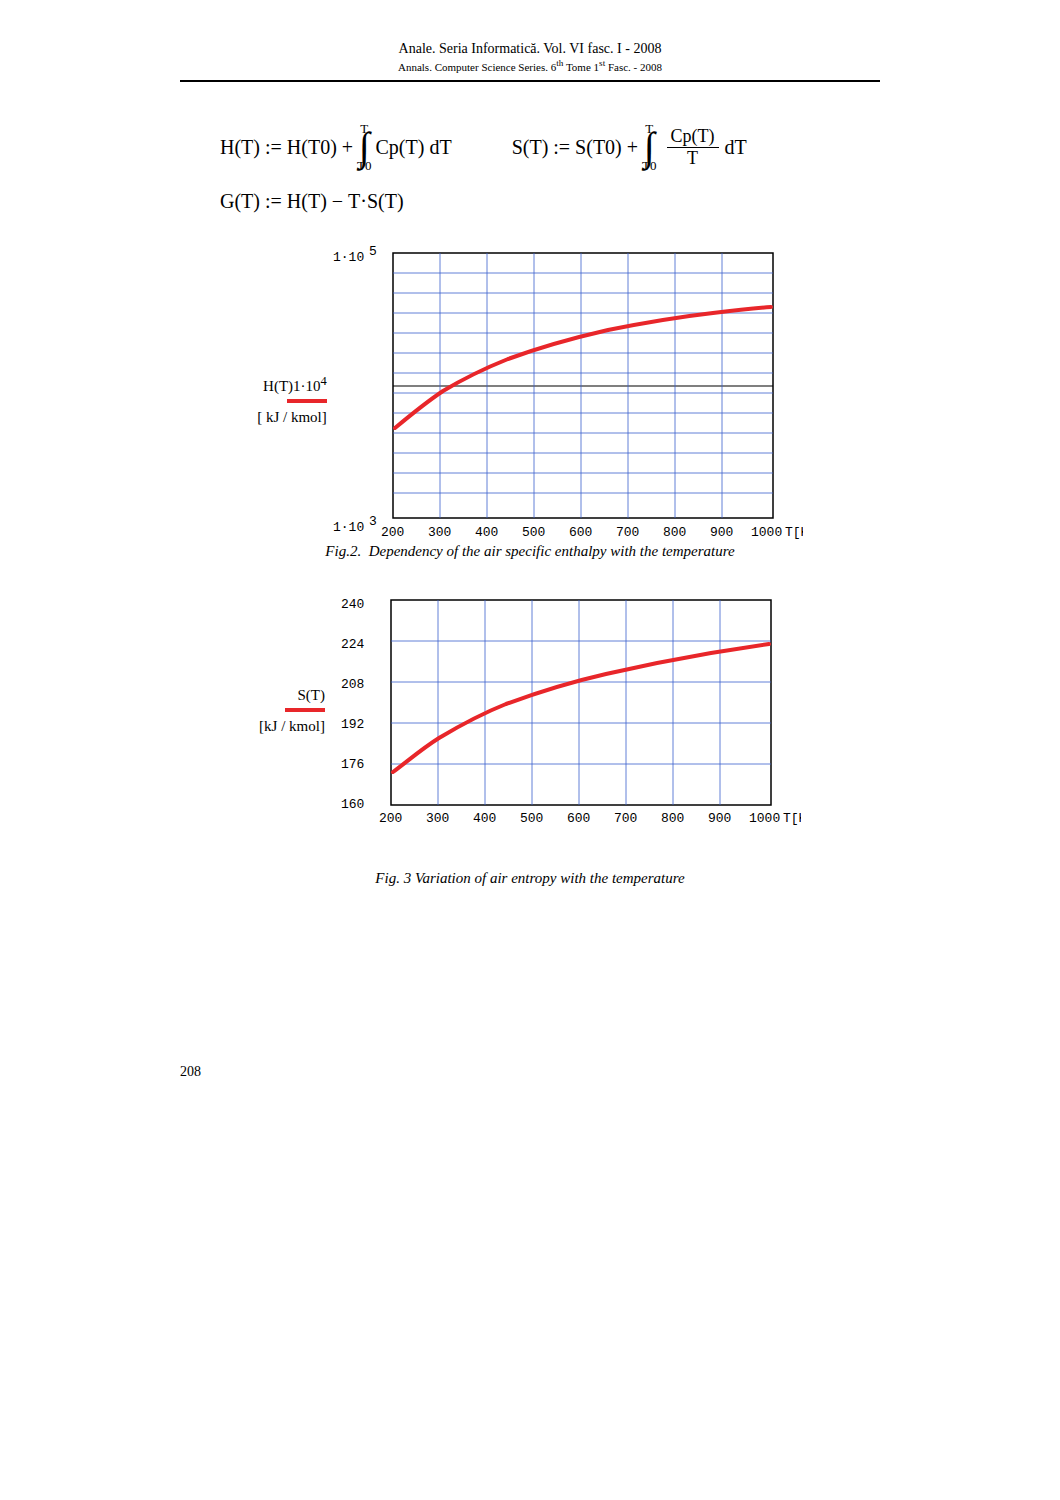Anale. Seria Informatică. Vol. VI fasc. I - 2008
Annals. Computer Science Series. 6th Tome 1st Fasc. - 2008
H(T) := H(T0) + T ∫ T0 Cp(T) dT
S(T) := S(T0) + T ∫ T0 Cp(T) T dT
G(T) := H(T) − T·S(T)
H(T)1·104 [ kJ / kmol]
1·10 5 1·10 3 200 300 400 500 600 700 800 900 1000 T[K]
Fig.2. Dependency of the air specific enthalpy with the temperature
S(T) [kJ / kmol]
240 224 208 192 176 160 200 300 400 500 600 700 800 900 1000 T[K]
Fig. 3 Variation of air entropy with the temperature
208